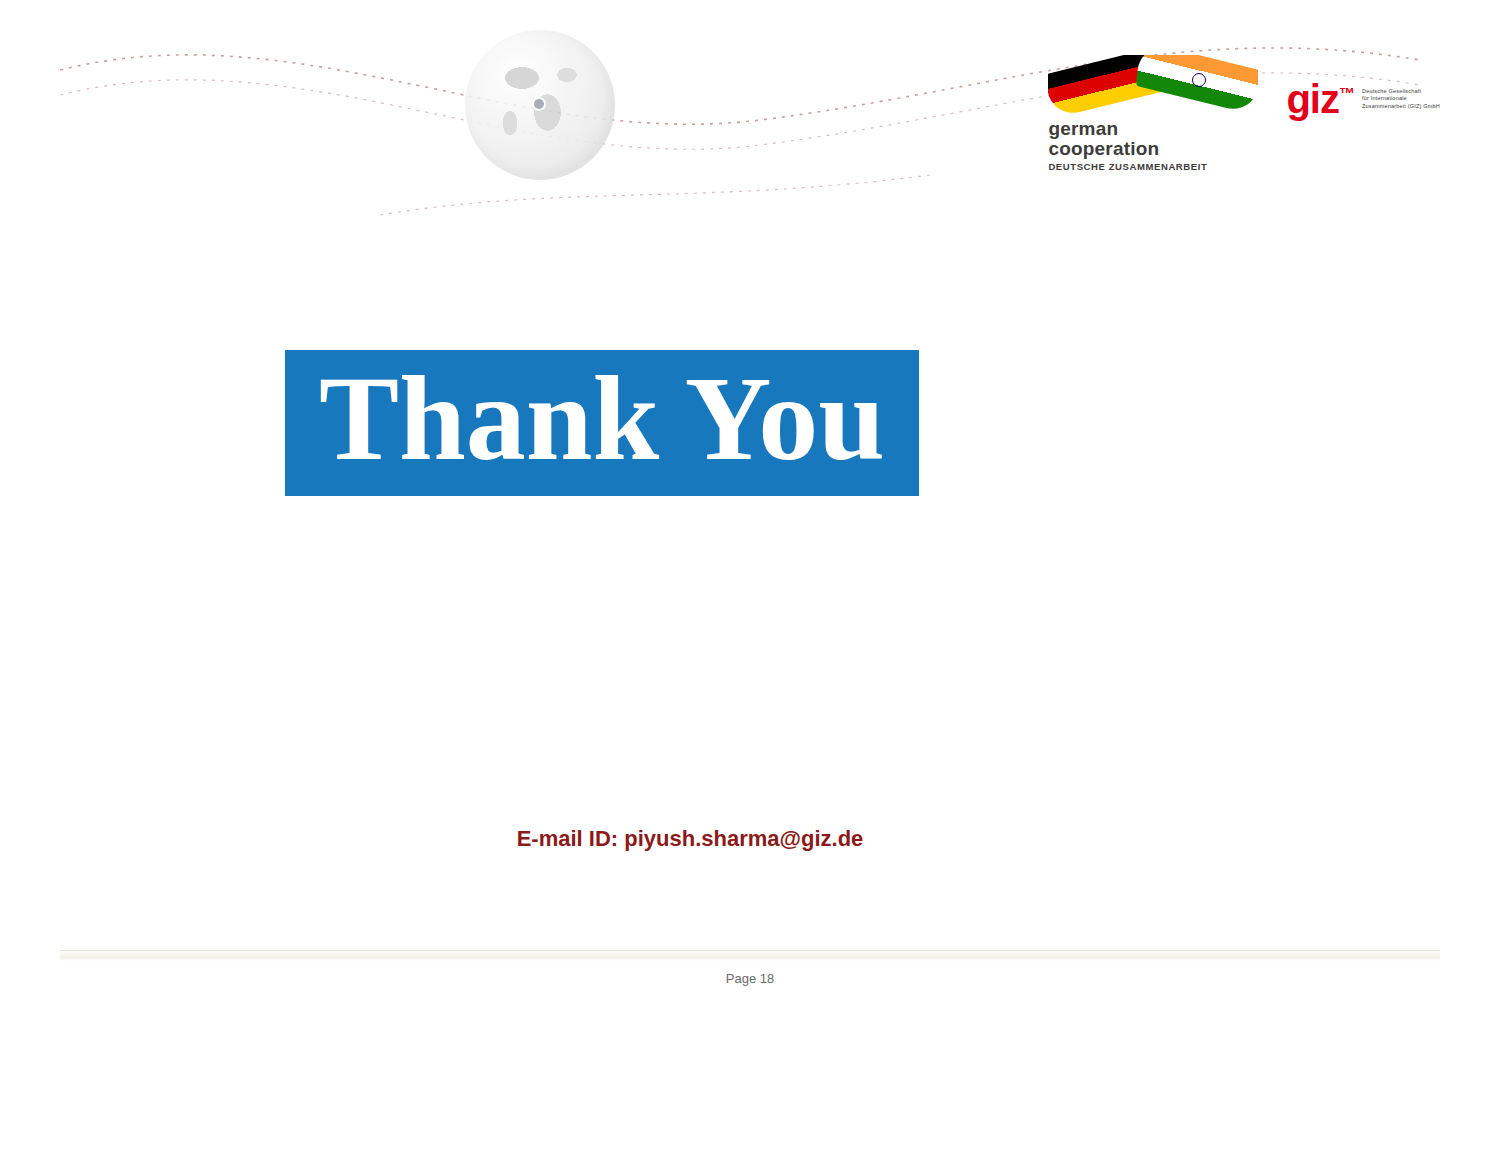german
cooperation
DEUTSCHE ZUSAMMENARBEIT
giz™
Deutsche Gesellschaft
für Internationale
Zusammenarbeit (GIZ) GmbH
Thank You
E-mail ID: piyush.sharma@giz.de
Page 18